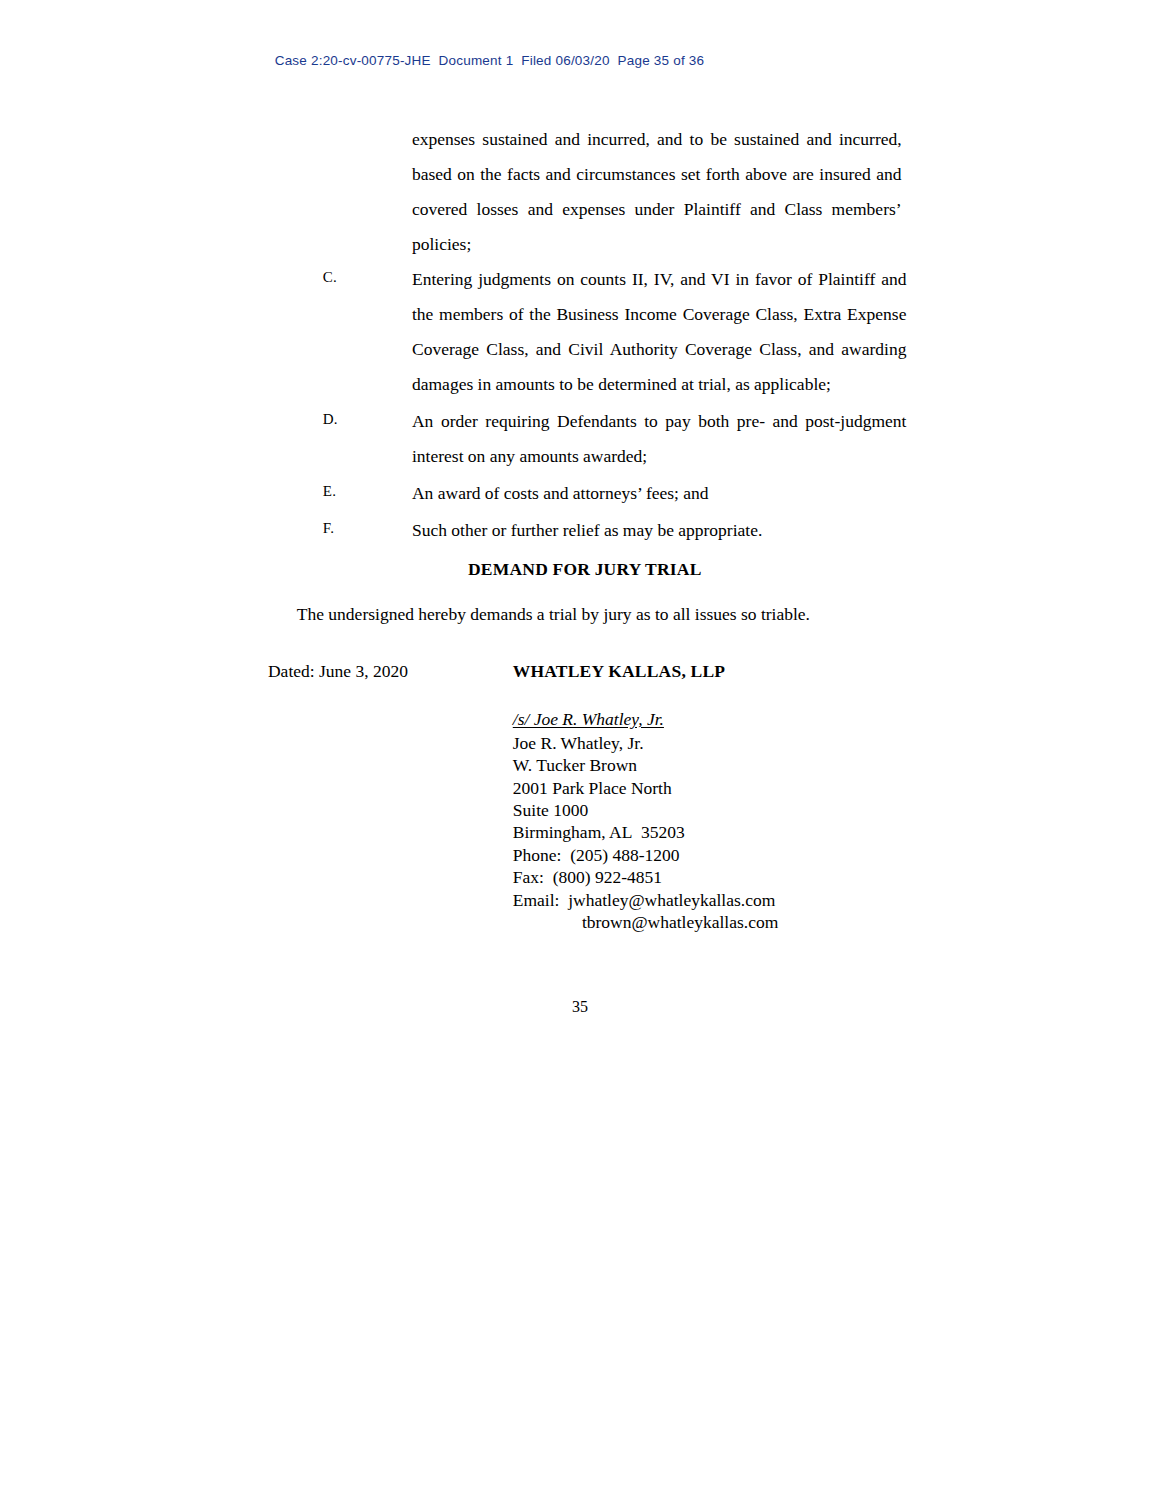Case 2:20-cv-00775-JHE Document 1 Filed 06/03/20 Page 35 of 36
expenses sustained and incurred, and to be sustained and incurred, based on the facts and circumstances set forth above are insured and covered losses and expenses under Plaintiff and Class members’ policies;
C. Entering judgments on counts II, IV, and VI in favor of Plaintiff and the members of the Business Income Coverage Class, Extra Expense Coverage Class, and Civil Authority Coverage Class, and awarding damages in amounts to be determined at trial, as applicable;
D. An order requiring Defendants to pay both pre- and post-judgment interest on any amounts awarded;
E. An award of costs and attorneys’ fees; and
F. Such other or further relief as may be appropriate.
DEMAND FOR JURY TRIAL
The undersigned hereby demands a trial by jury as to all issues so triable.
Dated: June 3, 2020
WHATLEY KALLAS, LLP
/s/ Joe R. Whatley, Jr.
Joe R. Whatley, Jr.
W. Tucker Brown
2001 Park Place North
Suite 1000
Birmingham, AL 35203
Phone: (205) 488-1200
Fax: (800) 922-4851
Email: jwhatley@whatleykallas.com
tbrown@whatleykallas.com
35